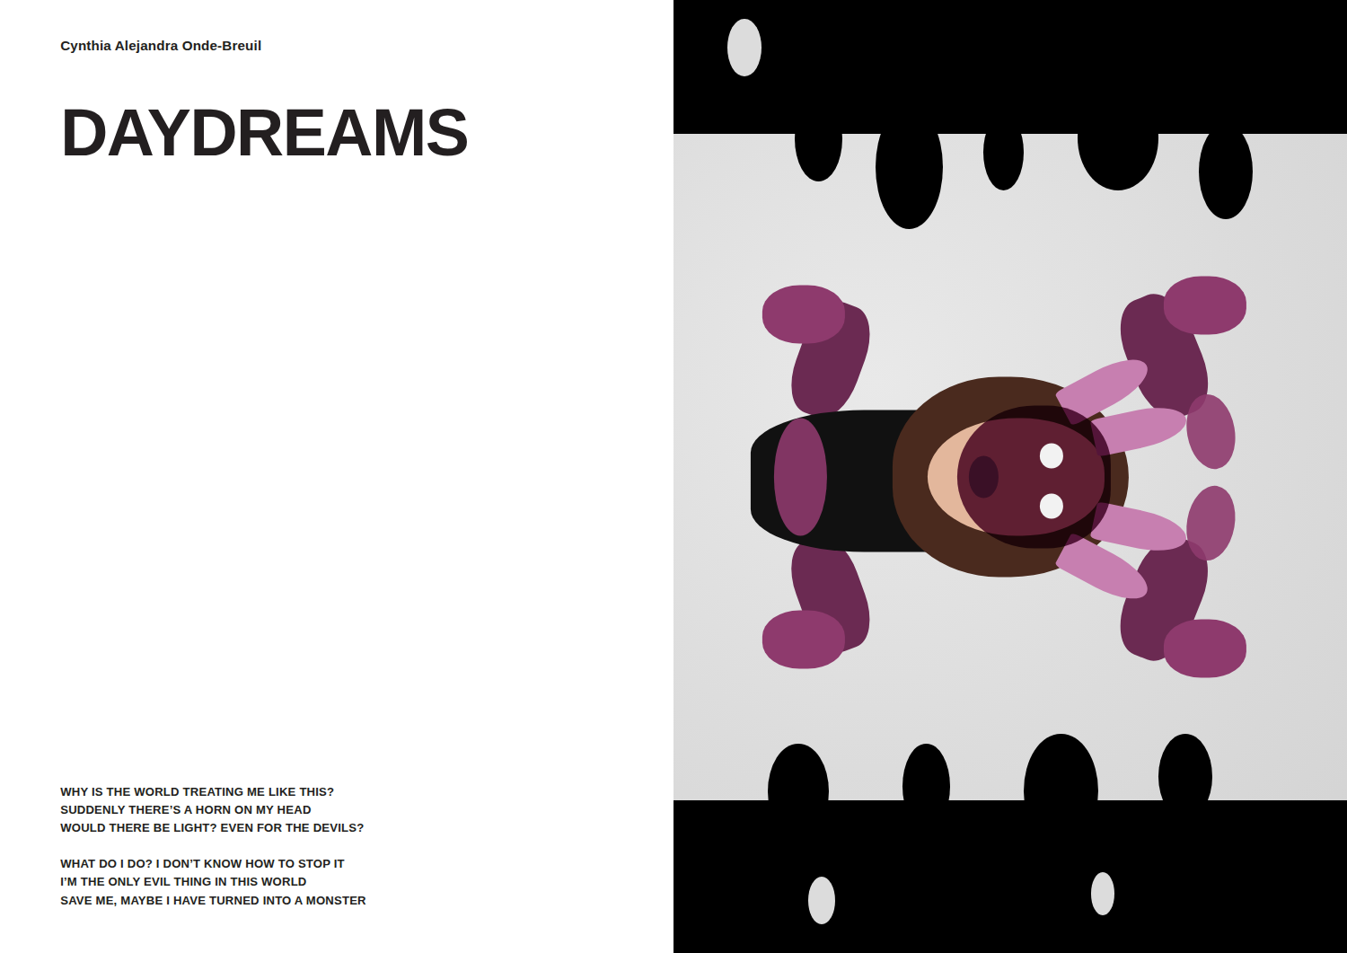Cynthia Alejandra Onde-Breuil
DAYDREAMS
Why is the world treating me like this?
Suddenly there’s a horn on my head
Would there be light? Even for the devils?
What do I do? I don’t know how to stop it
I’m the only evil thing in this world
Save me, maybe I have turned into a monster